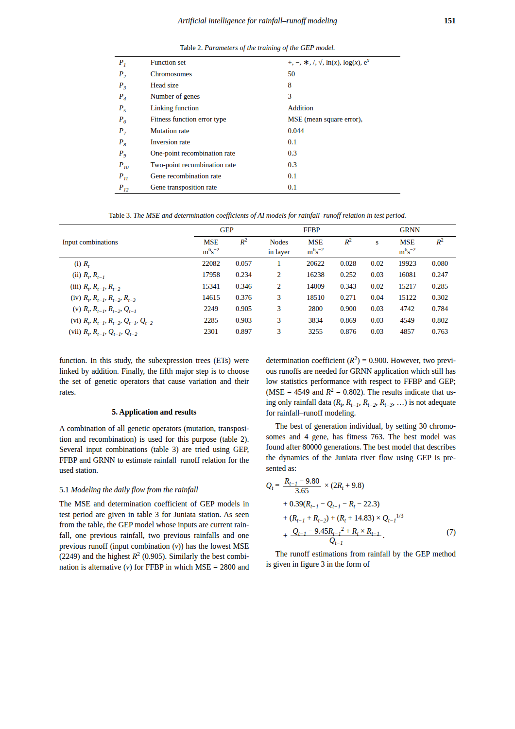Artificial intelligence for rainfall–runoff modeling 151
Table 2. Parameters of the training of the GEP model.
| P 1 | Function set | +, −, ∗, /, √, ln( x ), log( x ), e x |
| P 2 | Chromosomes | 50 |
| P 3 | Head size | 8 |
| P 4 | Number of genes | 3 |
| P 5 | Linking function | Addition |
| P 6 | Fitness function error type | MSE (mean square error), |
| P 7 | Mutation rate | 0.044 |
| P 8 | Inversion rate | 0.1 |
| P 9 | One-point recombination rate | 0.3 |
| P 10 | Two-point recombination rate | 0.3 |
| P 11 | Gene recombination rate | 0.1 |
| P 12 | Gene transposition rate | 0.1 |
Table 3. The MSE and determination coefficients of AI models for rainfall–runoff relation in test period.
| | GEP | FFBP | GRNN |
| Input combinations | MSE m 6 s −2 | R 2 | Nodes in layer | MSE m 6 s −2 | R 2 | s | MSE m 6 s −2 | R 2 |
| (i) R t | 22082 | 0.057 | 1 | 20622 | 0.028 | 0.02 | 19923 | 0.080 |
| (ii) R t , R t−1 | 17958 | 0.234 | 2 | 16238 | 0.252 | 0.03 | 16081 | 0.247 |
| (iii) R t , R t−1 , R t−2 | 15341 | 0.346 | 2 | 14009 | 0.343 | 0.02 | 15217 | 0.285 |
| (iv) R t , R t−1 , R t−2 , R t−3 | 14615 | 0.376 | 3 | 18510 | 0.271 | 0.04 | 15122 | 0.302 |
| (v) R t , R t−1 , R t−2 , Q t−1 | 2249 | 0.905 | 3 | 2800 | 0.900 | 0.03 | 4742 | 0.784 |
| (vi) R t , R t−1 , R t−2 , Q t−1 , Q t−2 | 2285 | 0.903 | 3 | 3834 | 0.869 | 0.03 | 4549 | 0.802 |
| (vii) R t , R t−1 , Q t−1 , Q t−2 | 2301 | 0.897 | 3 | 3255 | 0.876 | 0.03 | 4857 | 0.763 |
function. In this study, the subexpression trees (ETs) were linked by addition. Finally, the fifth major step is to choose the set of genetic operators that cause variation and their rates.
5. Application and results
A combination of all genetic operators (mutation, transposition and recombination) is used for this purpose (table 2). Several input combinations (table 3) are tried using GEP, FFBP and GRNN to estimate rainfall–runoff relation for the used station.
5.1 Modeling the daily flow from the rainfall
The MSE and determination coefficient of GEP models in test period are given in table 3 for Juniata station. As seen from the table, the GEP model whose inputs are current rainfall, one previous rainfall, two previous rainfalls and one previous runoff (input combination (v)) has the lowest MSE (2249) and the highest R2 (0.905). Similarly the best combination is alternative (v) for FFBP in which MSE = 2800 and determination coefficient (R2) = 0.900. However, two previous runoffs are needed for GRNN application which still has low statistics performance with respect to FFBP and GEP; (MSE = 4549 and R2 = 0.802). The results indicate that using only rainfall data (Rt, Rt−1, Rt−2, Rt−3, …) is not adequate for rainfall–runoff modeling.
The best of generation individual, by setting 30 chromosomes and 4 gene, has fitness 763. The best model was found after 80000 generations. The best model that describes the dynamics of the Juniata river flow using GEP is presented as:
Qt = Rt−1 − 9.803.65 × (2Rt + 9.8)
+ 0.39(Rt−1 − Qt−1 − Rt − 22.3)
+ (Rt−1 + Rt−2) + (Rt + 14.83) × Qt−11/3
+ Qt−1 − 9.45Rt−12 + Rt × Rt−1 Qt−1. (7)
The runoff estimations from rainfall by the GEP method is given in figure 3 in the form of